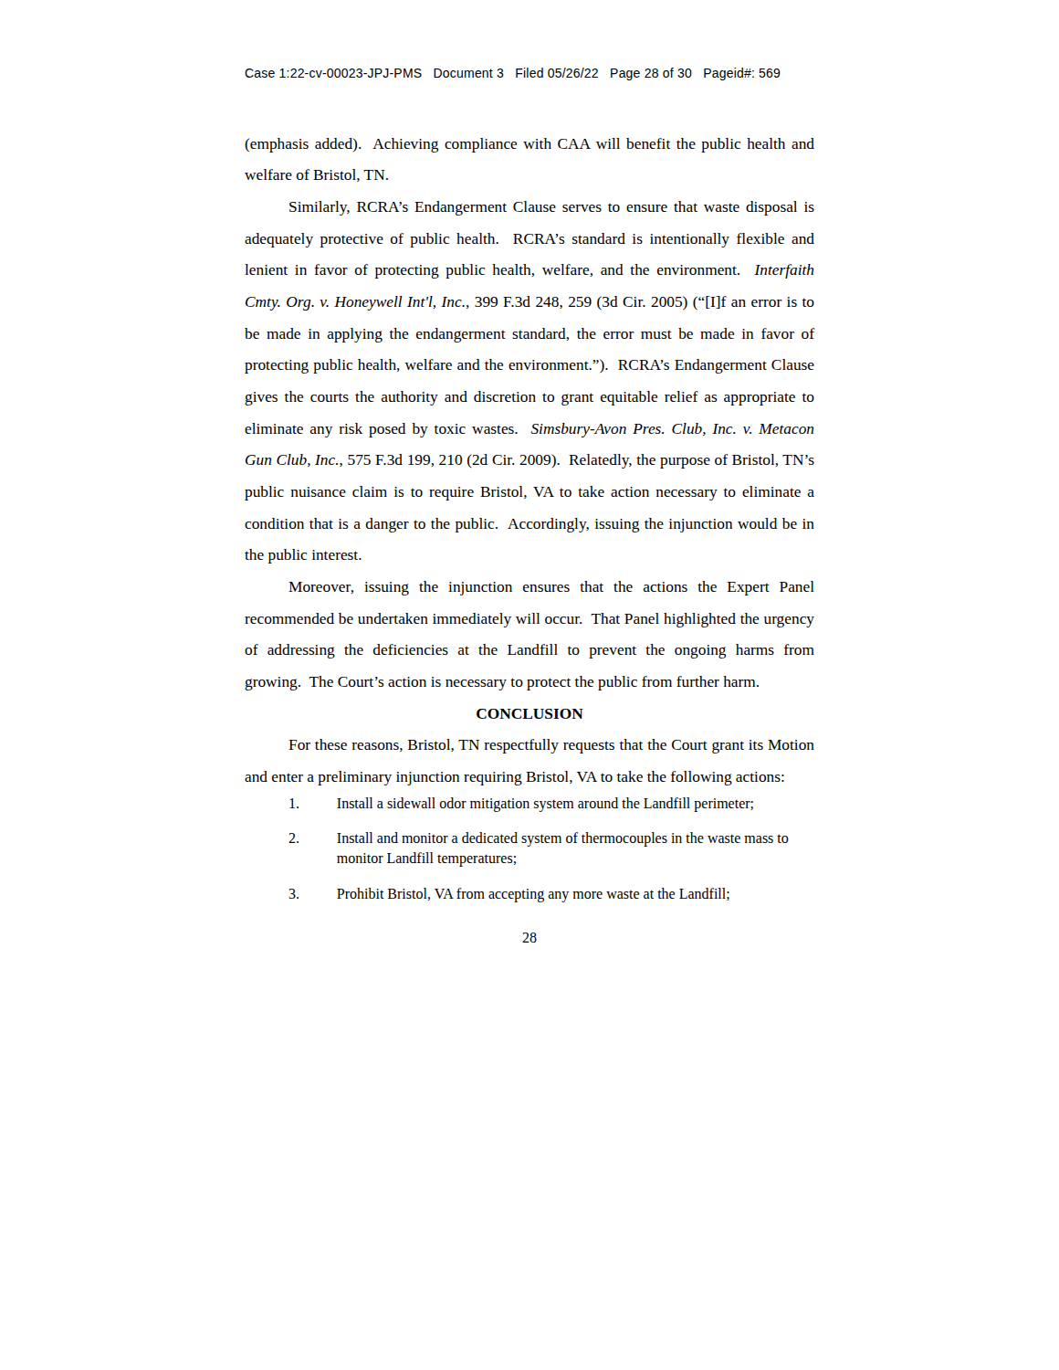Case 1:22-cv-00023-JPJ-PMS Document 3 Filed 05/26/22 Page 28 of 30 Pageid#: 569
(emphasis added). Achieving compliance with CAA will benefit the public health and welfare of Bristol, TN.
Similarly, RCRA’s Endangerment Clause serves to ensure that waste disposal is adequately protective of public health. RCRA’s standard is intentionally flexible and lenient in favor of protecting public health, welfare, and the environment. Interfaith Cmty. Org. v. Honeywell Int'l, Inc., 399 F.3d 248, 259 (3d Cir. 2005) (“[I]f an error is to be made in applying the endangerment standard, the error must be made in favor of protecting public health, welfare and the environment.”). RCRA’s Endangerment Clause gives the courts the authority and discretion to grant equitable relief as appropriate to eliminate any risk posed by toxic wastes. Simsbury-Avon Pres. Club, Inc. v. Metacon Gun Club, Inc., 575 F.3d 199, 210 (2d Cir. 2009). Relatedly, the purpose of Bristol, TN’s public nuisance claim is to require Bristol, VA to take action necessary to eliminate a condition that is a danger to the public. Accordingly, issuing the injunction would be in the public interest.
Moreover, issuing the injunction ensures that the actions the Expert Panel recommended be undertaken immediately will occur. That Panel highlighted the urgency of addressing the deficiencies at the Landfill to prevent the ongoing harms from growing. The Court’s action is necessary to protect the public from further harm.
CONCLUSION
For these reasons, Bristol, TN respectfully requests that the Court grant its Motion and enter a preliminary injunction requiring Bristol, VA to take the following actions:
1. Install a sidewall odor mitigation system around the Landfill perimeter;
2. Install and monitor a dedicated system of thermocouples in the waste mass to monitor Landfill temperatures;
3. Prohibit Bristol, VA from accepting any more waste at the Landfill;
28